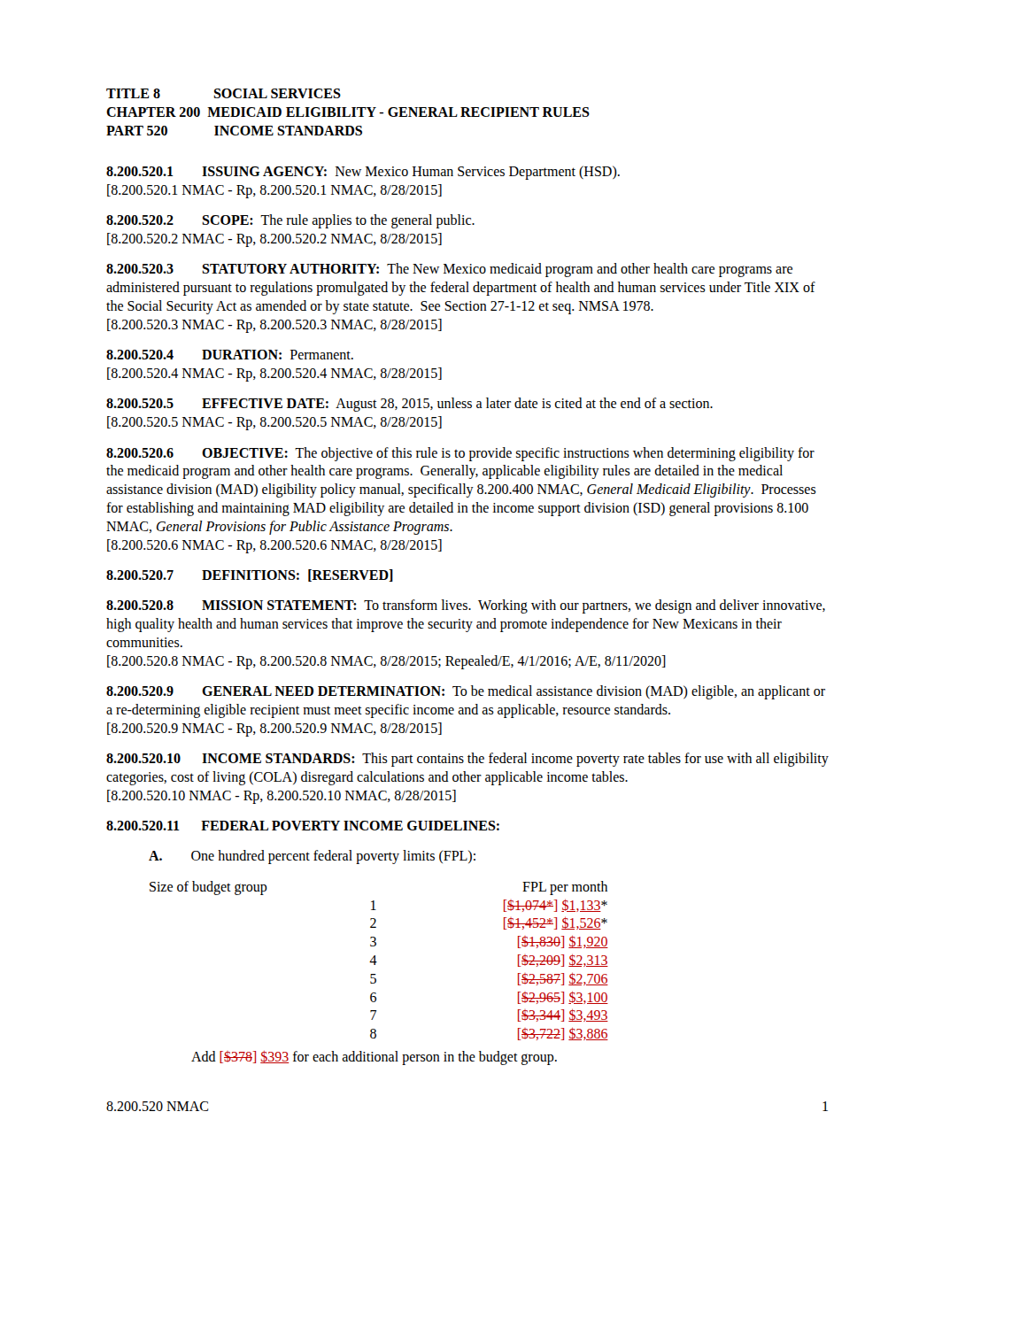TITLE 8 SOCIAL SERVICES
CHAPTER 200 MEDICAID ELIGIBILITY - GENERAL RECIPIENT RULES
PART 520 INCOME STANDARDS
8.200.520.1 ISSUING AGENCY: New Mexico Human Services Department (HSD).
[8.200.520.1 NMAC - Rp, 8.200.520.1 NMAC, 8/28/2015]
8.200.520.2 SCOPE: The rule applies to the general public.
[8.200.520.2 NMAC - Rp, 8.200.520.2 NMAC, 8/28/2015]
8.200.520.3 STATUTORY AUTHORITY: The New Mexico medicaid program and other health care programs are administered pursuant to regulations promulgated by the federal department of health and human services under Title XIX of the Social Security Act as amended or by state statute. See Section 27-1-12 et seq. NMSA 1978.
[8.200.520.3 NMAC - Rp, 8.200.520.3 NMAC, 8/28/2015]
8.200.520.4 DURATION: Permanent.
[8.200.520.4 NMAC - Rp, 8.200.520.4 NMAC, 8/28/2015]
8.200.520.5 EFFECTIVE DATE: August 28, 2015, unless a later date is cited at the end of a section.
[8.200.520.5 NMAC - Rp, 8.200.520.5 NMAC, 8/28/2015]
8.200.520.6 OBJECTIVE: The objective of this rule is to provide specific instructions when determining eligibility for the medicaid program and other health care programs. Generally, applicable eligibility rules are detailed in the medical assistance division (MAD) eligibility policy manual, specifically 8.200.400 NMAC, General Medicaid Eligibility. Processes for establishing and maintaining MAD eligibility are detailed in the income support division (ISD) general provisions 8.100 NMAC, General Provisions for Public Assistance Programs.
[8.200.520.6 NMAC - Rp, 8.200.520.6 NMAC, 8/28/2015]
8.200.520.7 DEFINITIONS: [RESERVED]
8.200.520.8 MISSION STATEMENT: To transform lives. Working with our partners, we design and deliver innovative, high quality health and human services that improve the security and promote independence for New Mexicans in their communities.
[8.200.520.8 NMAC - Rp, 8.200.520.8 NMAC, 8/28/2015; Repealed/E, 4/1/2016; A/E, 8/11/2020]
8.200.520.9 GENERAL NEED DETERMINATION: To be medical assistance division (MAD) eligible, an applicant or a re-determining eligible recipient must meet specific income and as applicable, resource standards.
[8.200.520.9 NMAC - Rp, 8.200.520.9 NMAC, 8/28/2015]
8.200.520.10 INCOME STANDARDS: This part contains the federal income poverty rate tables for use with all eligibility categories, cost of living (COLA) disregard calculations and other applicable income tables.
[8.200.520.10 NMAC - Rp, 8.200.520.10 NMAC, 8/28/2015]
8.200.520.11 FEDERAL POVERTY INCOME GUIDELINES:
A. One hundred percent federal poverty limits (FPL):
| Size of budget group | | FPL per month |
| | 1 | [ $1,074* ] $1,133 * |
| | 2 | [ $1,452* ] $1,526 * |
| | 3 | [ $1,830 ] $1,920 |
| | 4 | [ $2,209 ] $2,313 |
| | 5 | [ $2,587 ] $2,706 |
| | 6 | [ $2,965 ] $3,100 |
| | 7 | [ $3,344 ] $3,493 |
| | 8 | [ $3,722 ] $3,886 |
Add [$378] $393 for each additional person in the budget group.
8.200.520 NMAC 1